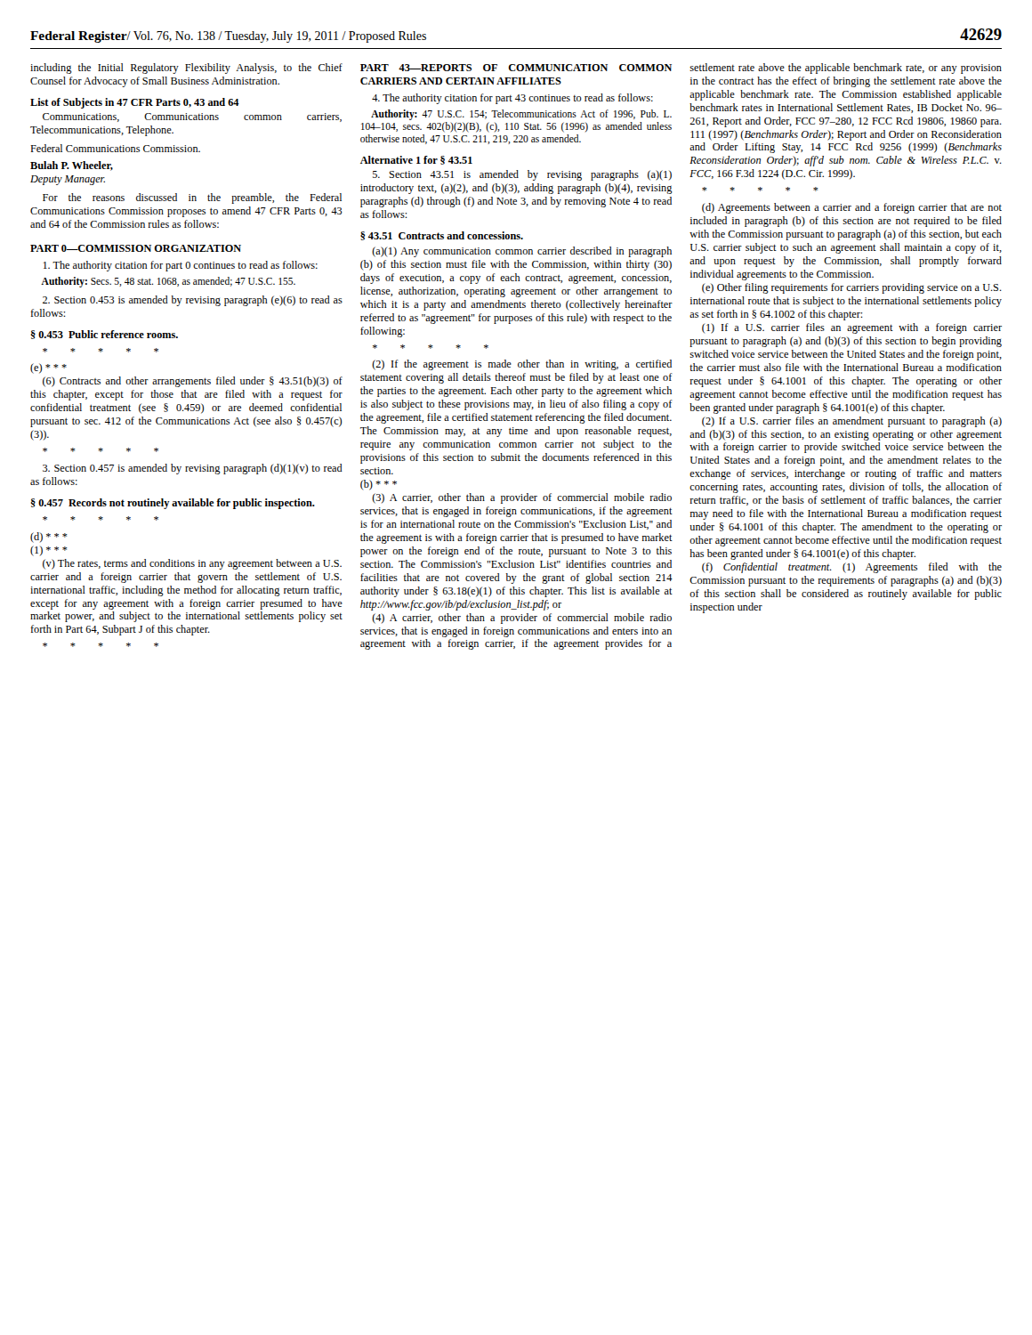Federal Register/ Vol. 76, No. 138 / Tuesday, July 19, 2011 / Proposed Rules
42629
including the Initial Regulatory Flexibility Analysis, to the Chief Counsel for Advocacy of Small Business Administration.
List of Subjects in 47 CFR Parts 0, 43 and 64
Communications, Communications common carriers, Telecommunications, Telephone.
Federal Communications Commission.
Bulah P. Wheeler,
Deputy Manager.
For the reasons discussed in the preamble, the Federal Communications Commission proposes to amend 47 CFR Parts 0, 43 and 64 of the Commission rules as follows:
PART 0—COMMISSION ORGANIZATION
1. The authority citation for part 0 continues to read as follows:
Authority: Secs. 5, 48 stat. 1068, as amended; 47 U.S.C. 155.
2. Section 0.453 is amended by revising paragraph (e)(6) to read as follows:
§ 0.453 Public reference rooms.
* * * * *
(e) * * *
(6) Contracts and other arrangements filed under § 43.51(b)(3) of this chapter, except for those that are filed with a request for confidential treatment (see § 0.459) or are deemed confidential pursuant to sec. 412 of the Communications Act (see also § 0.457(c)(3)).
* * * * *
3. Section 0.457 is amended by revising paragraph (d)(1)(v) to read as follows:
§ 0.457 Records not routinely available for public inspection.
* * * * *
(d) * * *
(1) * * *
(v) The rates, terms and conditions in any agreement between a U.S. carrier and a foreign carrier that govern the settlement of U.S. international traffic, including the method for allocating return traffic, except for any agreement with a foreign carrier presumed to have market power, and subject to the international settlements policy set forth in Part 64, Subpart J of this chapter.
* * * * *
PART 43—REPORTS OF COMMUNICATION COMMON CARRIERS AND CERTAIN AFFILIATES
4. The authority citation for part 43 continues to read as follows:
Authority: 47 U.S.C. 154; Telecommunications Act of 1996, Pub. L. 104–104, secs. 402(b)(2)(B), (c), 110 Stat. 56 (1996) as amended unless otherwise noted, 47 U.S.C. 211, 219, 220 as amended.
Alternative 1 for § 43.51
5. Section 43.51 is amended by revising paragraphs (a)(1) introductory text, (a)(2), and (b)(3), adding paragraph (b)(4), revising paragraphs (d) through (f) and Note 3, and by removing Note 4 to read as follows:
§ 43.51 Contracts and concessions.
(a)(1) Any communication common carrier described in paragraph (b) of this section must file with the Commission, within thirty (30) days of execution, a copy of each contract, agreement, concession, license, authorization, operating agreement or other arrangement to which it is a party and amendments thereto (collectively hereinafter referred to as ''agreement'' for purposes of this rule) with respect to the following:
* * * * *
(2) If the agreement is made other than in writing, a certified statement covering all details thereof must be filed by at least one of the parties to the agreement. Each other party to the agreement which is also subject to these provisions may, in lieu of also filing a copy of the agreement, file a certified statement referencing the filed document. The Commission may, at any time and upon reasonable request, require any communication common carrier not subject to the provisions of this section to submit the documents referenced in this section.
(b) * * *
(3) A carrier, other than a provider of commercial mobile radio services, that is engaged in foreign communications, if the agreement is for an international route on the Commission's ''Exclusion List,'' and the agreement is with a foreign carrier that is presumed to have market power on the foreign end of the route, pursuant to Note 3 to this section. The Commission's ''Exclusion List'' identifies countries and facilities that are not covered by the grant of global section 214 authority under § 63.18(e)(1) of this chapter. This list is available at http://www.fcc.gov/ib/pd/exclusion_list.pdf; or
(4) A carrier, other than a provider of commercial mobile radio services, that is engaged in foreign communications and enters into an agreement with a foreign carrier, if the agreement provides for a settlement rate above the applicable benchmark rate, or any provision in the contract has the effect of bringing the settlement rate above the applicable benchmark rate. The Commission established applicable benchmark rates in International Settlement Rates, IB Docket No. 96–261, Report and Order, FCC 97–280, 12 FCC Rcd 19806, 19860 para. 111 (1997) (Benchmarks Order); Report and Order on Reconsideration and Order Lifting Stay, 14 FCC Rcd 9256 (1999) (Benchmarks Reconsideration Order); aff'd sub nom. Cable & Wireless P.L.C. v. FCC, 166 F.3d 1224 (D.C. Cir. 1999).
* * * * *
(d) Agreements between a carrier and a foreign carrier that are not included in paragraph (b) of this section are not required to be filed with the Commission pursuant to paragraph (a) of this section, but each U.S. carrier subject to such an agreement shall maintain a copy of it, and upon request by the Commission, shall promptly forward individual agreements to the Commission.
(e) Other filing requirements for carriers providing service on a U.S. international route that is subject to the international settlements policy as set forth in § 64.1002 of this chapter:
(1) If a U.S. carrier files an agreement with a foreign carrier pursuant to paragraph (a) and (b)(3) of this section to begin providing switched voice service between the United States and the foreign point, the carrier must also file with the International Bureau a modification request under § 64.1001 of this chapter. The operating or other agreement cannot become effective until the modification request has been granted under paragraph § 64.1001(e) of this chapter.
(2) If a U.S. carrier files an amendment pursuant to paragraph (a) and (b)(3) of this section, to an existing operating or other agreement with a foreign carrier to provide switched voice service between the United States and a foreign point, and the amendment relates to the exchange of services, interchange or routing of traffic and matters concerning rates, accounting rates, division of tolls, the allocation of return traffic, or the basis of settlement of traffic balances, the carrier may need to file with the International Bureau a modification request under § 64.1001 of this chapter. The amendment to the operating or other agreement cannot become effective until the modification request has been granted under § 64.1001(e) of this chapter.
(f) Confidential treatment. (1) Agreements filed with the Commission pursuant to the requirements of paragraphs (a) and (b)(3) of this section shall be considered as routinely available for public inspection under